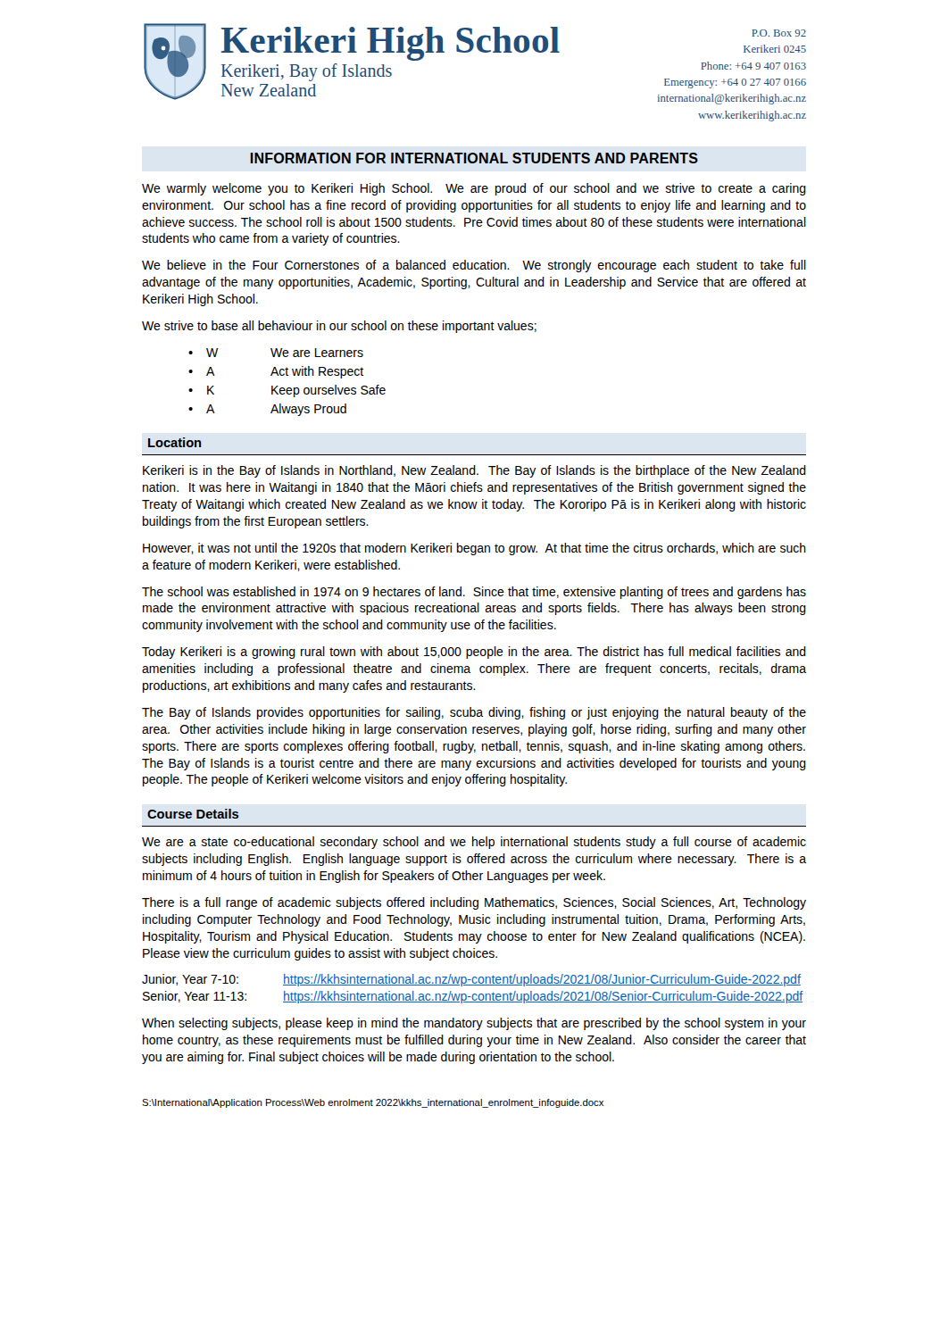Kerikeri High School
Kerikeri, Bay of Islands
New Zealand
P.O. Box 92
Kerikeri 0245
Phone: +64 9 407 0163
Emergency: +64 0 27 407 0166
international@kerikerihigh.ac.nz
www.kerikerihigh.ac.nz
INFORMATION FOR INTERNATIONAL STUDENTS AND PARENTS
We warmly welcome you to Kerikeri High School. We are proud of our school and we strive to create a caring environment. Our school has a fine record of providing opportunities for all students to enjoy life and learning and to achieve success. The school roll is about 1500 students. Pre Covid times about 80 of these students were international students who came from a variety of countries.
We believe in the Four Cornerstones of a balanced education. We strongly encourage each student to take full advantage of the many opportunities, Academic, Sporting, Cultural and in Leadership and Service that are offered at Kerikeri High School.
We strive to base all behaviour in our school on these important values;
WWe are Learners
AAct with Respect
KKeep ourselves Safe
AAlways Proud
Location
Kerikeri is in the Bay of Islands in Northland, New Zealand. The Bay of Islands is the birthplace of the New Zealand nation. It was here in Waitangi in 1840 that the Māori chiefs and representatives of the British government signed the Treaty of Waitangi which created New Zealand as we know it today. The Kororipo Pā is in Kerikeri along with historic buildings from the first European settlers.
However, it was not until the 1920s that modern Kerikeri began to grow. At that time the citrus orchards, which are such a feature of modern Kerikeri, were established.
The school was established in 1974 on 9 hectares of land. Since that time, extensive planting of trees and gardens has made the environment attractive with spacious recreational areas and sports fields. There has always been strong community involvement with the school and community use of the facilities.
Today Kerikeri is a growing rural town with about 15,000 people in the area. The district has full medical facilities and amenities including a professional theatre and cinema complex. There are frequent concerts, recitals, drama productions, art exhibitions and many cafes and restaurants.
The Bay of Islands provides opportunities for sailing, scuba diving, fishing or just enjoying the natural beauty of the area. Other activities include hiking in large conservation reserves, playing golf, horse riding, surfing and many other sports. There are sports complexes offering football, rugby, netball, tennis, squash, and in-line skating among others. The Bay of Islands is a tourist centre and there are many excursions and activities developed for tourists and young people. The people of Kerikeri welcome visitors and enjoy offering hospitality.
Course Details
We are a state co-educational secondary school and we help international students study a full course of academic subjects including English. English language support is offered across the curriculum where necessary. There is a minimum of 4 hours of tuition in English for Speakers of Other Languages per week.
There is a full range of academic subjects offered including Mathematics, Sciences, Social Sciences, Art, Technology including Computer Technology and Food Technology, Music including instrumental tuition, Drama, Performing Arts, Hospitality, Tourism and Physical Education. Students may choose to enter for New Zealand qualifications (NCEA). Please view the curriculum guides to assist with subject choices.
Junior, Year 7-10: https://kkhsinternational.ac.nz/wp-content/uploads/2021/08/Junior-Curriculum-Guide-2022.pdf
Senior, Year 11-13: https://kkhsinternational.ac.nz/wp-content/uploads/2021/08/Senior-Curriculum-Guide-2022.pdf
When selecting subjects, please keep in mind the mandatory subjects that are prescribed by the school system in your home country, as these requirements must be fulfilled during your time in New Zealand. Also consider the career that you are aiming for. Final subject choices will be made during orientation to the school.
S:\International\Application Process\Web enrolment 2022\kkhs_international_enrolment_infoguide.docx